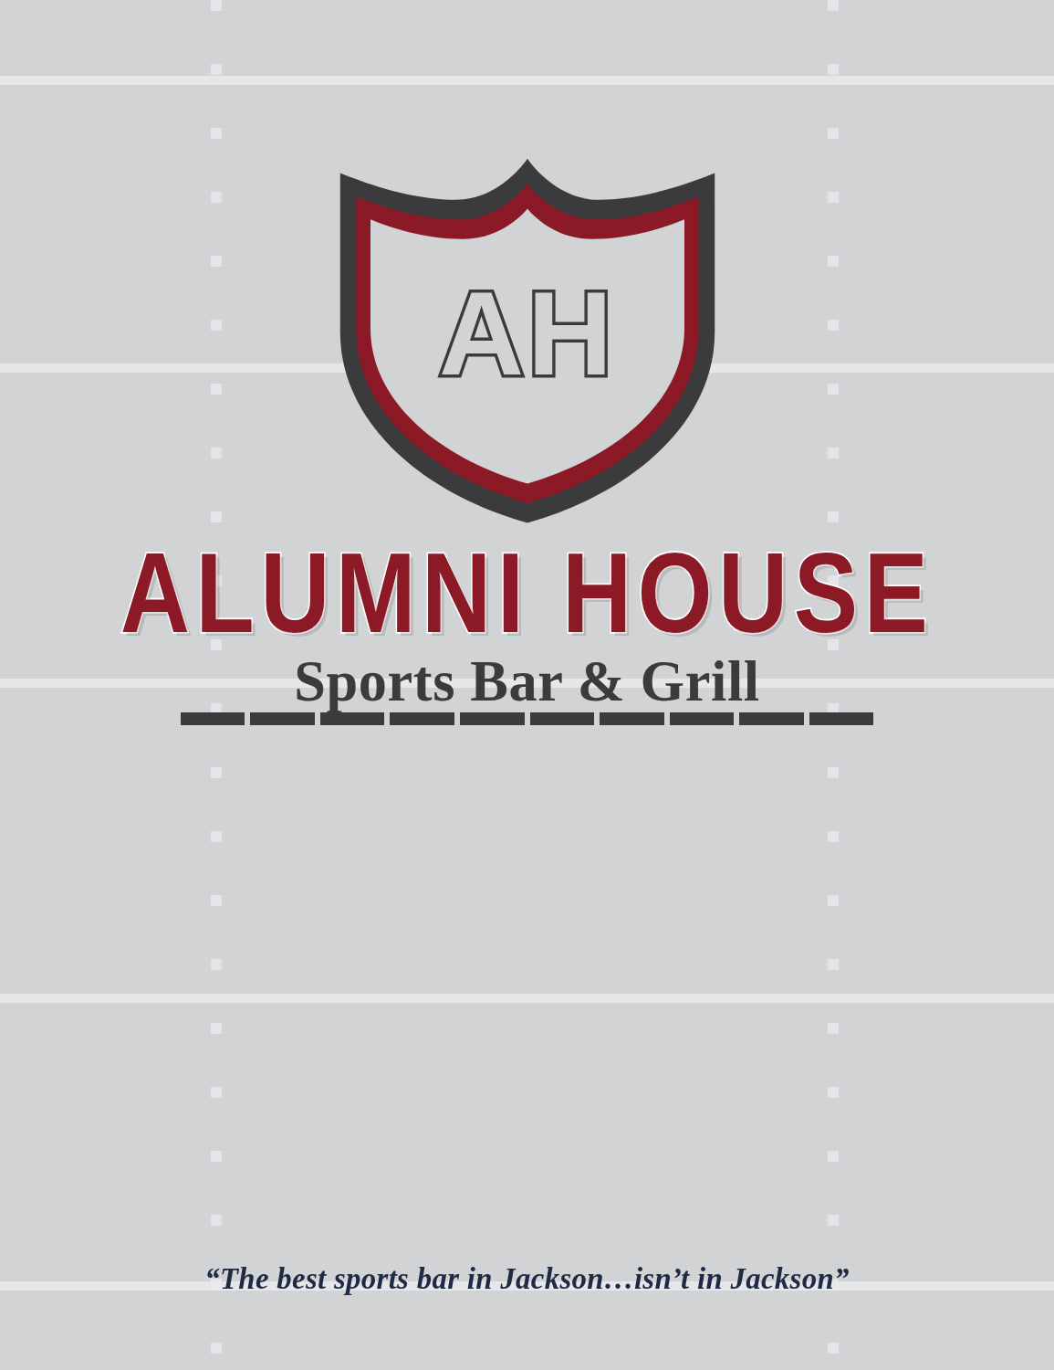AH
Alumni House Sports Bar & Grill
“The best sports bar in Jackson…isn’t in Jackson”